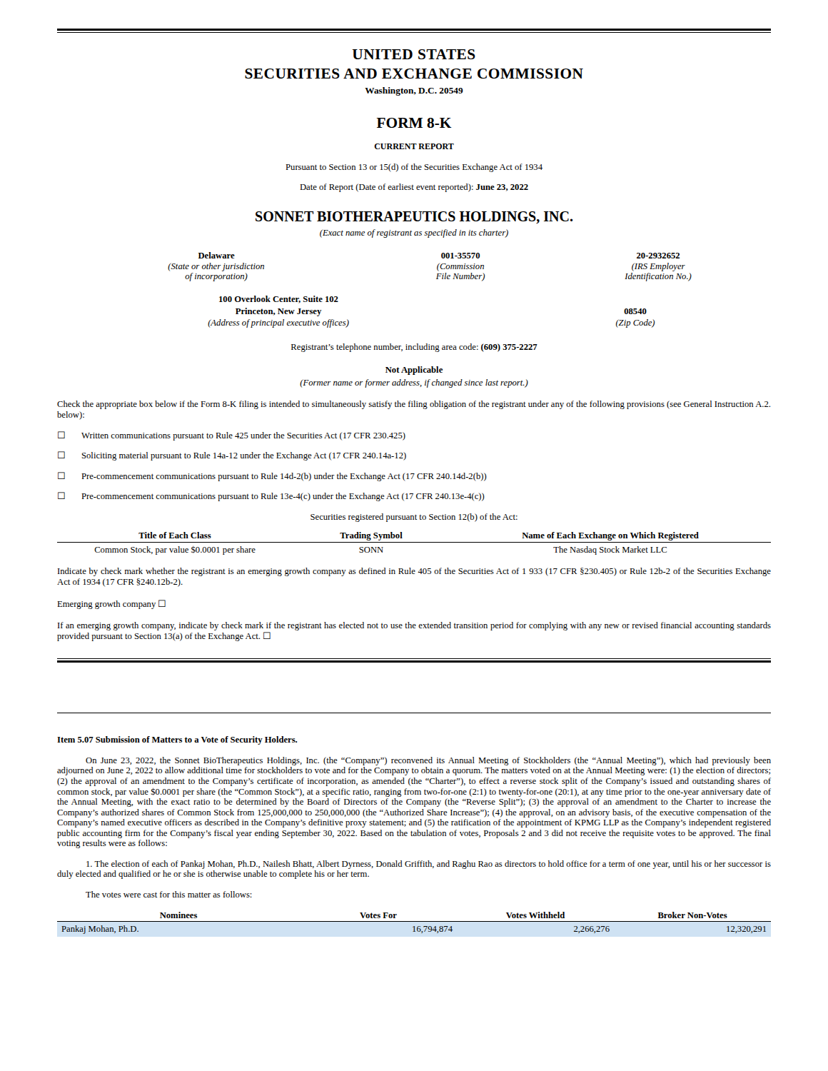UNITED STATES
SECURITIES AND EXCHANGE COMMISSION
Washington, D.C. 20549
FORM 8-K
CURRENT REPORT
Pursuant to Section 13 or 15(d) of the Securities Exchange Act of 1934
Date of Report (Date of earliest event reported): June 23, 2022
SONNET BIOTHERAPEUTICS HOLDINGS, INC.
(Exact name of registrant as specified in its charter)
| Delaware | 001-35570 | 20-2932652 |
| (State or other jurisdiction | (Commission | (IRS Employer |
| of incorporation) | File Number) | Identification No.) |
| 100 Overlook Center, Suite 102 | |
| Princeton, New Jersey | 08540 |
| (Address of principal executive offices) | (Zip Code) |
Registrant’s telephone number, including area code: (609) 375-2227
Not Applicable
(Former name or former address, if changed since last report.)
Check the appropriate box below if the Form 8-K filing is intended to simultaneously satisfy the filing obligation of the registrant under any of the following provisions (see General Instruction A.2. below):
☐Written communications pursuant to Rule 425 under the Securities Act (17 CFR 230.425)
☐Soliciting material pursuant to Rule 14a-12 under the Exchange Act (17 CFR 240.14a-12)
☐Pre-commencement communications pursuant to Rule 14d-2(b) under the Exchange Act (17 CFR 240.14d-2(b))
☐Pre-commencement communications pursuant to Rule 13e-4(c) under the Exchange Act (17 CFR 240.13e-4(c))
Securities registered pursuant to Section 12(b) of the Act:
| Title of Each Class | Trading Symbol | Name of Each Exchange on Which Registered |
| --- | --- | --- |
| Common Stock, par value $0.0001 per share | SONN | The Nasdaq Stock Market LLC |
Indicate by check mark whether the registrant is an emerging growth company as defined in Rule 405 of the Securities Act of 1 933 (17 CFR §230.405) or Rule 12b-2 of the Securities Exchange Act of 1934 (17 CFR §240.12b-2).
Emerging growth company ☐
If an emerging growth company, indicate by check mark if the registrant has elected not to use the extended transition period for complying with any new or revised financial accounting standards provided pursuant to Section 13(a) of the Exchange Act. ☐
Item 5.07 Submission of Matters to a Vote of Security Holders.
On June 23, 2022, the Sonnet BioTherapeutics Holdings, Inc. (the “Company”) reconvened its Annual Meeting of Stockholders (the “Annual Meeting”), which had previously been adjourned on June 2, 2022 to allow additional time for stockholders to vote and for the Company to obtain a quorum. The matters voted on at the Annual Meeting were: (1) the election of directors; (2) the approval of an amendment to the Company’s certificate of incorporation, as amended (the “Charter”), to effect a reverse stock split of the Company’s issued and outstanding shares of common stock, par value $0.0001 per share (the “Common Stock”), at a specific ratio, ranging from two-for-one (2:1) to twenty-for-one (20:1), at any time prior to the one-year anniversary date of the Annual Meeting, with the exact ratio to be determined by the Board of Directors of the Company (the “Reverse Split”); (3) the approval of an amendment to the Charter to increase the Company’s authorized shares of Common Stock from 125,000,000 to 250,000,000 (the “Authorized Share Increase”); (4) the approval, on an advisory basis, of the executive compensation of the Company’s named executive officers as described in the Company’s definitive proxy statement; and (5) the ratification of the appointment of KPMG LLP as the Company’s independent registered public accounting firm for the Company’s fiscal year ending September 30, 2022. Based on the tabulation of votes, Proposals 2 and 3 did not receive the requisite votes to be approved. The final voting results were as follows:
1. The election of each of Pankaj Mohan, Ph.D., Nailesh Bhatt, Albert Dyrness, Donald Griffith, and Raghu Rao as directors to hold office for a term of one year, until his or her successor is duly elected and qualified or he or she is otherwise unable to complete his or her term.
The votes were cast for this matter as follows:
| Nominees | Votes For | Votes Withheld | Broker Non-Votes |
| --- | --- | --- | --- |
| Pankaj Mohan, Ph.D. | 16,794,874 | 2,266,276 | 12,320,291 |